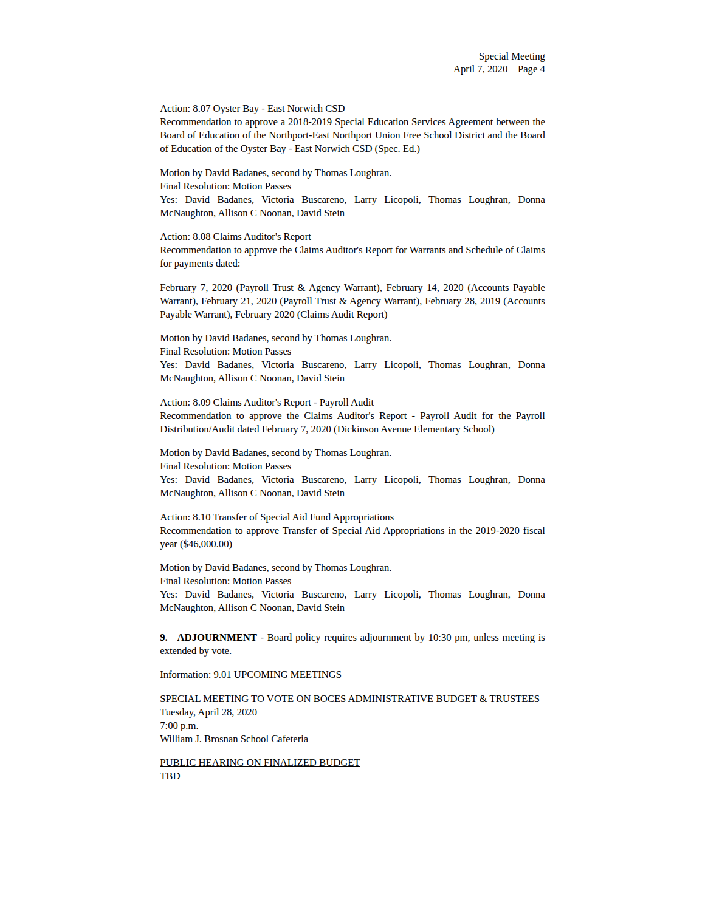Special Meeting
April 7, 2020 – Page 4
Action: 8.07 Oyster Bay - East Norwich CSD
Recommendation to approve a 2018-2019 Special Education Services Agreement between the Board of Education of the Northport-East Northport Union Free School District and the Board of Education of the Oyster Bay - East Norwich CSD (Spec. Ed.)
Motion by David Badanes, second by Thomas Loughran.
Final Resolution: Motion Passes
Yes: David Badanes, Victoria Buscareno, Larry Licopoli, Thomas Loughran, Donna McNaughton, Allison C Noonan, David Stein
Action: 8.08 Claims Auditor's Report
Recommendation to approve the Claims Auditor's Report for Warrants and Schedule of Claims for payments dated:
February 7, 2020 (Payroll Trust & Agency Warrant), February 14, 2020 (Accounts Payable Warrant), February 21, 2020 (Payroll Trust & Agency Warrant), February 28, 2019 (Accounts Payable Warrant), February 2020 (Claims Audit Report)
Motion by David Badanes, second by Thomas Loughran.
Final Resolution: Motion Passes
Yes: David Badanes, Victoria Buscareno, Larry Licopoli, Thomas Loughran, Donna McNaughton, Allison C Noonan, David Stein
Action: 8.09 Claims Auditor's Report - Payroll Audit
Recommendation to approve the Claims Auditor's Report - Payroll Audit for the Payroll Distribution/Audit dated February 7, 2020 (Dickinson Avenue Elementary School)
Motion by David Badanes, second by Thomas Loughran.
Final Resolution: Motion Passes
Yes: David Badanes, Victoria Buscareno, Larry Licopoli, Thomas Loughran, Donna McNaughton, Allison C Noonan, David Stein
Action: 8.10 Transfer of Special Aid Fund Appropriations
Recommendation to approve Transfer of Special Aid Appropriations in the 2019-2020 fiscal year ($46,000.00)
Motion by David Badanes, second by Thomas Loughran.
Final Resolution: Motion Passes
Yes: David Badanes, Victoria Buscareno, Larry Licopoli, Thomas Loughran, Donna McNaughton, Allison C Noonan, David Stein
9. ADJOURNMENT - Board policy requires adjournment by 10:30 pm, unless meeting is extended by vote.
Information: 9.01 UPCOMING MEETINGS
SPECIAL MEETING TO VOTE ON BOCES ADMINISTRATIVE BUDGET & TRUSTEES
Tuesday, April 28, 2020
7:00 p.m.
William J. Brosnan School Cafeteria
PUBLIC HEARING ON FINALIZED BUDGET
TBD